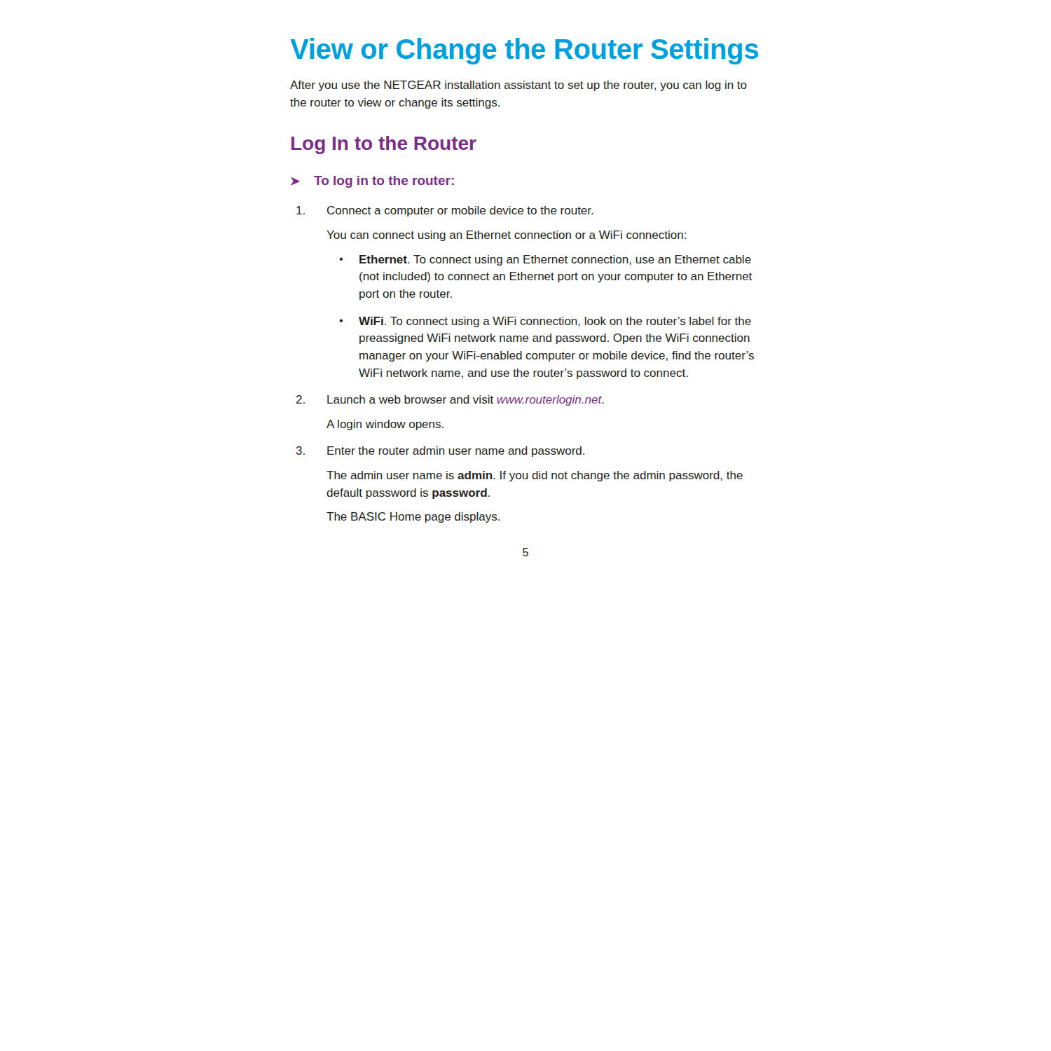View or Change the Router Settings
After you use the NETGEAR installation assistant to set up the router, you can log in to the router to view or change its settings.
Log In to the Router
➤To log in to the router:
Connect a computer or mobile device to the router.
You can connect using an Ethernet connection or a WiFi connection:
Ethernet. To connect using an Ethernet connection, use an Ethernet cable (not included) to connect an Ethernet port on your computer to an Ethernet port on the router.
WiFi. To connect using a WiFi connection, look on the router’s label for the preassigned WiFi network name and password. Open the WiFi connection manager on your WiFi-enabled computer or mobile device, find the router’s WiFi network name, and use the router’s password to connect.
Launch a web browser and visit www.routerlogin.net.
A login window opens.
Enter the router admin user name and password.
The admin user name is admin. If you did not change the admin password, the default password is password.
The BASIC Home page displays.
5